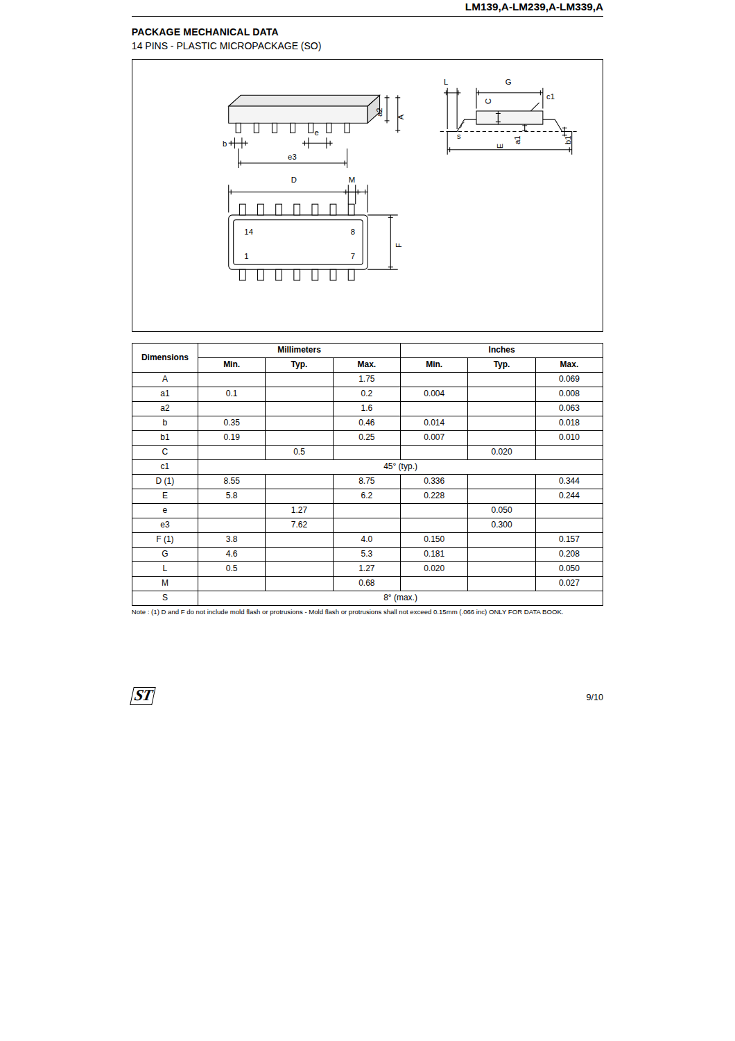LM139,A-LM239,A-LM339,A
PACKAGE MECHANICAL DATA
14 PINS - PLASTIC MICROPACKAGE (SO)
a2 A b e e3 L G c1 C s E a1 b1 D M F 14 8 1 7
| Dimensions | Millimeters | Inches |
| --- | --- | --- |
| Min. | Typ. | Max. | Min. | Typ. | Max. |
| A | | | 1.75 | | | 0.069 |
| a1 | 0.1 | | 0.2 | 0.004 | | 0.008 |
| a2 | | | 1.6 | | | 0.063 |
| b | 0.35 | | 0.46 | 0.014 | | 0.018 |
| b1 | 0.19 | | 0.25 | 0.007 | | 0.010 |
| C | | 0.5 | | | 0.020 | |
| c1 | 45° (typ.) |
| D (1) | 8.55 | | 8.75 | 0.336 | | 0.344 |
| E | 5.8 | | 6.2 | 0.228 | | 0.244 |
| e | | 1.27 | | | 0.050 | |
| e3 | | 7.62 | | | 0.300 | |
| F (1) | 3.8 | | 4.0 | 0.150 | | 0.157 |
| G | 4.6 | | 5.3 | 0.181 | | 0.208 |
| L | 0.5 | | 1.27 | 0.020 | | 0.050 |
| M | | | 0.68 | | | 0.027 |
| S | 8° (max.) |
Note : (1) D and F do not include mold flash or protrusions - Mold flash or protrusions shall not exceed 0.15mm (.066 inc) ONLY FOR DATA BOOK.
ST
9/10